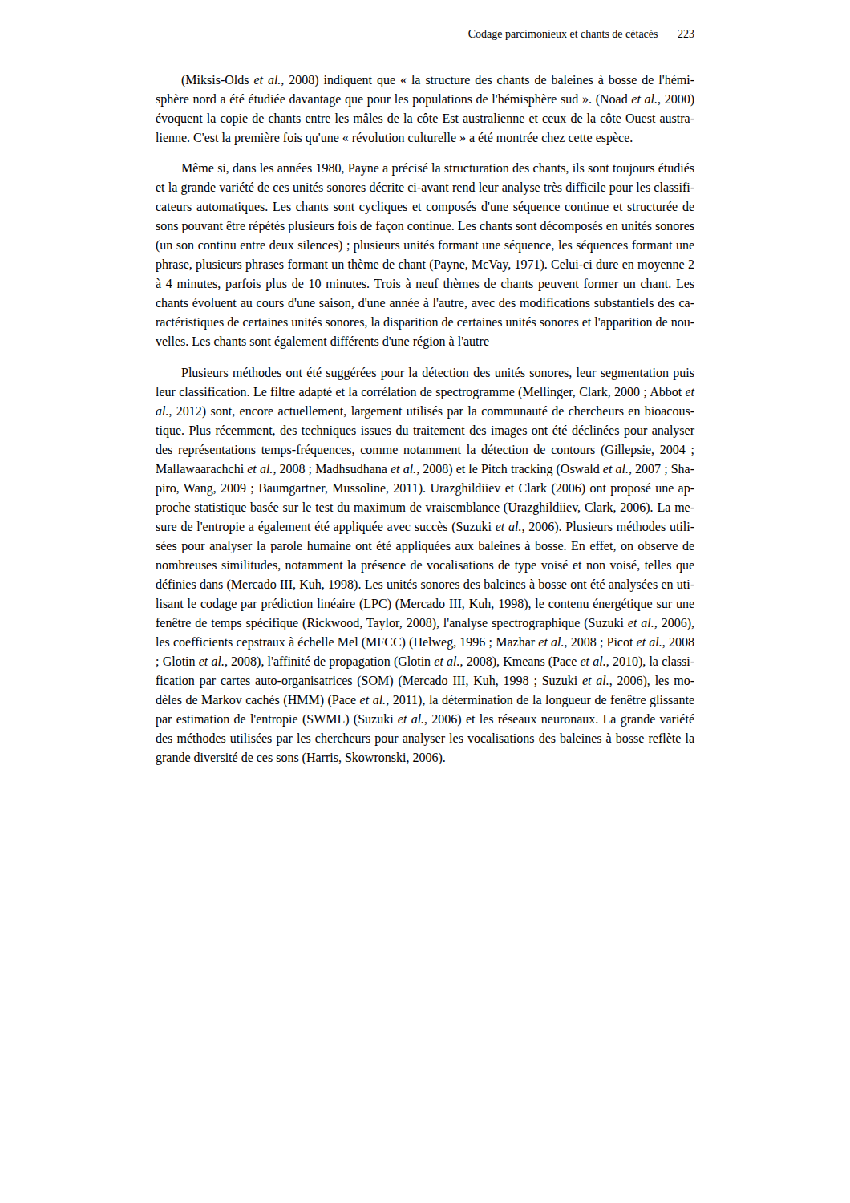Codage parcimonieux et chants de cétacés 223
(Miksis-Olds et al., 2008) indiquent que « la structure des chants de baleines à bosse de l'hémisphère nord a été étudiée davantage que pour les populations de l'hémisphère sud ». (Noad et al., 2000) évoquent la copie de chants entre les mâles de la côte Est australienne et ceux de la côte Ouest australienne. C'est la première fois qu'une « révolution culturelle » a été montrée chez cette espèce.
Même si, dans les années 1980, Payne a précisé la structuration des chants, ils sont toujours étudiés et la grande variété de ces unités sonores décrite ci-avant rend leur analyse très difficile pour les classificateurs automatiques. Les chants sont cycliques et composés d'une séquence continue et structurée de sons pouvant être répétés plusieurs fois de façon continue. Les chants sont décomposés en unités sonores (un son continu entre deux silences) ; plusieurs unités formant une séquence, les séquences formant une phrase, plusieurs phrases formant un thème de chant (Payne, McVay, 1971). Celui-ci dure en moyenne 2 à 4 minutes, parfois plus de 10 minutes. Trois à neuf thèmes de chants peuvent former un chant. Les chants évoluent au cours d'une saison, d'une année à l'autre, avec des modifications substantiels des caractéristiques de certaines unités sonores, la disparition de certaines unités sonores et l'apparition de nouvelles. Les chants sont également différents d'une région à l'autre
Plusieurs méthodes ont été suggérées pour la détection des unités sonores, leur segmentation puis leur classification. Le filtre adapté et la corrélation de spectrogramme (Mellinger, Clark, 2000 ; Abbot et al., 2012) sont, encore actuellement, largement utilisés par la communauté de chercheurs en bioacoustique. Plus récemment, des techniques issues du traitement des images ont été déclinées pour analyser des représentations temps-fréquences, comme notamment la détection de contours (Gillepsie, 2004 ; Mallawaarachchi et al., 2008 ; Madhsudhana et al., 2008) et le Pitch tracking (Oswald et al., 2007 ; Shapiro, Wang, 2009 ; Baumgartner, Mussoline, 2011). Urazghildiiev et Clark (2006) ont proposé une approche statistique basée sur le test du maximum de vraisemblance (Urazghildiiev, Clark, 2006). La mesure de l'entropie a également été appliquée avec succès (Suzuki et al., 2006). Plusieurs méthodes utilisées pour analyser la parole humaine ont été appliquées aux baleines à bosse. En effet, on observe de nombreuses similitudes, notamment la présence de vocalisations de type voisé et non voisé, telles que définies dans (Mercado III, Kuh, 1998). Les unités sonores des baleines à bosse ont été analysées en utilisant le codage par prédiction linéaire (LPC) (Mercado III, Kuh, 1998), le contenu énergétique sur une fenêtre de temps spécifique (Rickwood, Taylor, 2008), l'analyse spectrographique (Suzuki et al., 2006), les coefficients cepstraux à échelle Mel (MFCC) (Helweg, 1996 ; Mazhar et al., 2008 ; Picot et al., 2008 ; Glotin et al., 2008), l'affinité de propagation (Glotin et al., 2008), Kmeans (Pace et al., 2010), la classification par cartes auto-organisatrices (SOM) (Mercado III, Kuh, 1998 ; Suzuki et al., 2006), les modèles de Markov cachés (HMM) (Pace et al., 2011), la détermination de la longueur de fenêtre glissante par estimation de l'entropie (SWML) (Suzuki et al., 2006) et les réseaux neuronaux. La grande variété des méthodes utilisées par les chercheurs pour analyser les vocalisations des baleines à bosse reflète la grande diversité de ces sons (Harris, Skowronski, 2006).